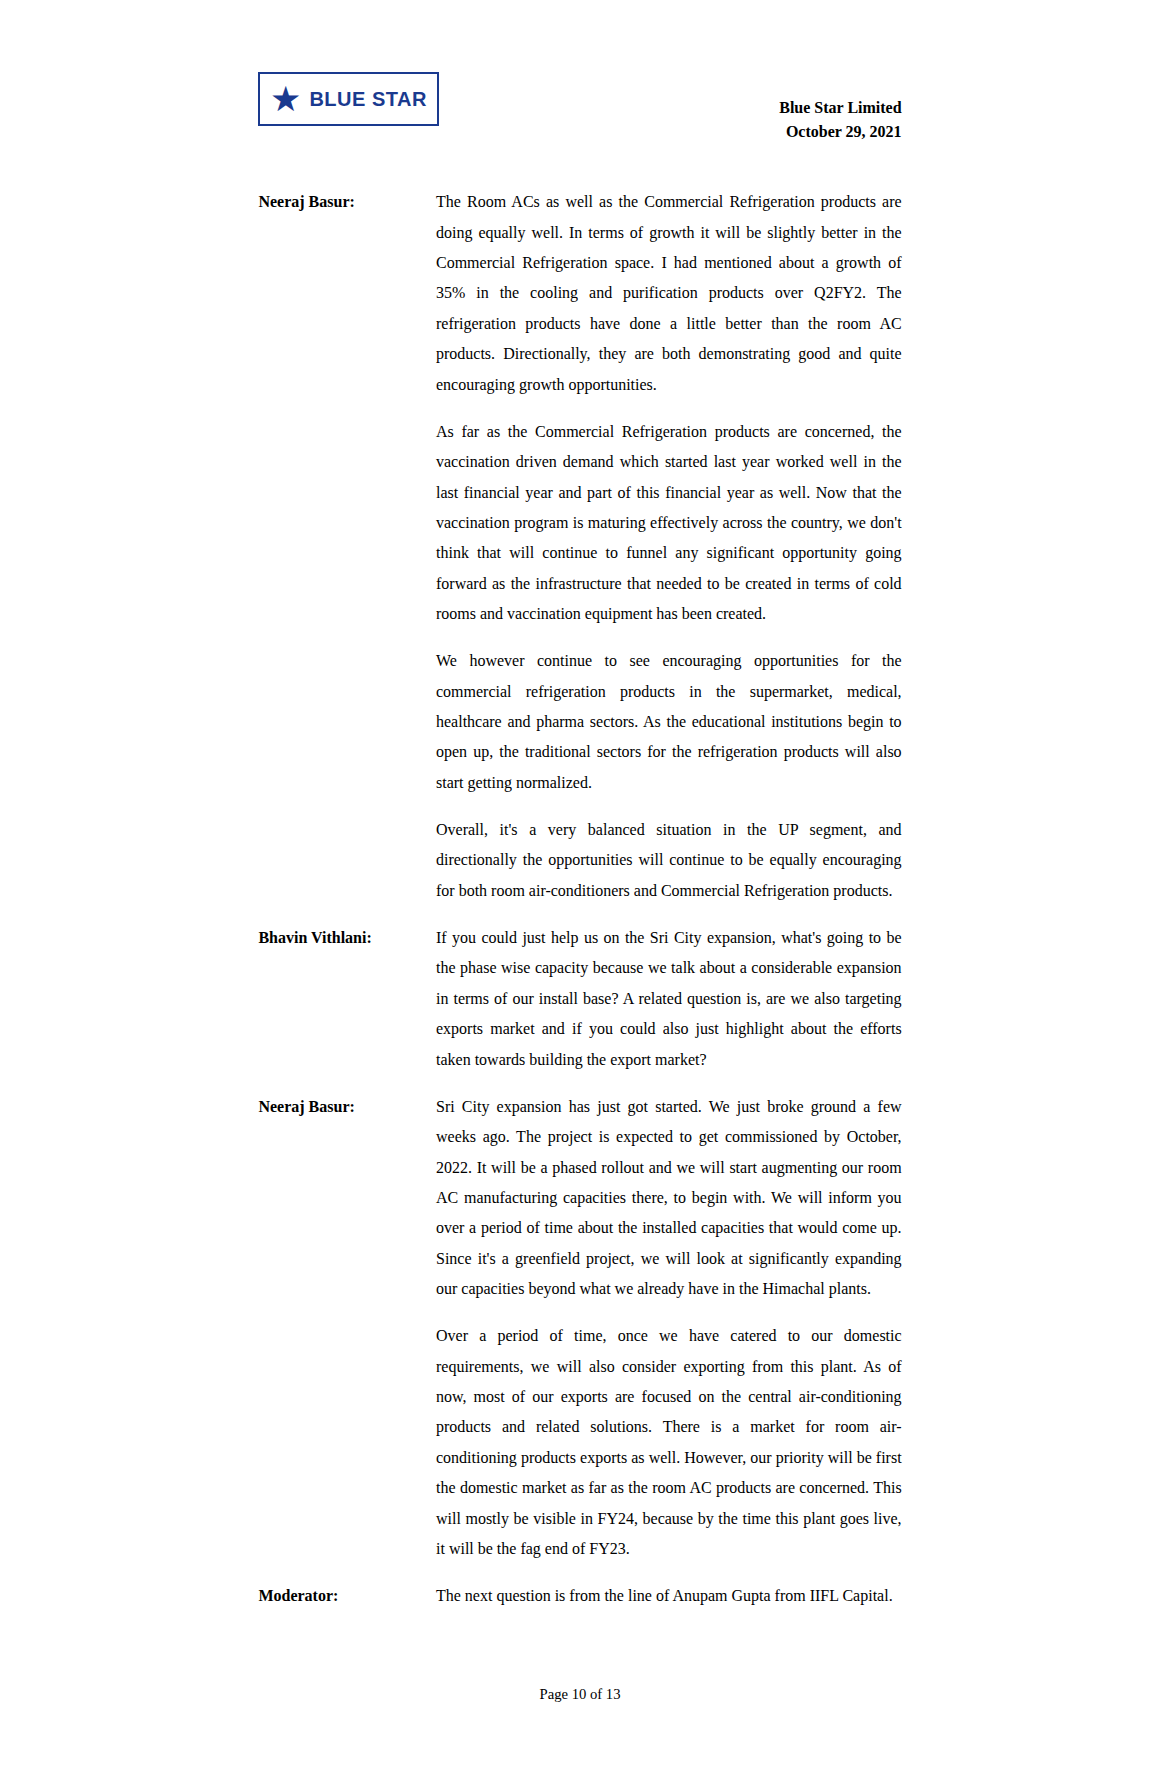★ BLUE STAR
Blue Star Limited
October 29, 2021
| Neeraj Basur: | The Room ACs as well as the Commercial Refrigeration products are doing equally well. In terms of growth it will be slightly better in the Commercial Refrigeration space. I had mentioned about a growth of 35% in the cooling and purification products over Q2FY2. The refrigeration products have done a little better than the room AC products. Directionally, they are both demonstrating good and quite encouraging growth opportunities. As far as the Commercial Refrigeration products are concerned, the vaccination driven demand which started last year worked well in the last financial year and part of this financial year as well. Now that the vaccination program is maturing effectively across the country, we don't think that will continue to funnel any significant opportunity going forward as the infrastructure that needed to be created in terms of cold rooms and vaccination equipment has been created. We however continue to see encouraging opportunities for the commercial refrigeration products in the supermarket, medical, healthcare and pharma sectors. As the educational institutions begin to open up, the traditional sectors for the refrigeration products will also start getting normalized. Overall, it's a very balanced situation in the UP segment, and directionally the opportunities will continue to be equally encouraging for both room air-conditioners and Commercial Refrigeration products. |
| Bhavin Vithlani: | If you could just help us on the Sri City expansion, what's going to be the phase wise capacity because we talk about a considerable expansion in terms of our install base? A related question is, are we also targeting exports market and if you could also just highlight about the efforts taken towards building the export market? |
| Neeraj Basur: | Sri City expansion has just got started. We just broke ground a few weeks ago. The project is expected to get commissioned by October, 2022. It will be a phased rollout and we will start augmenting our room AC manufacturing capacities there, to begin with. We will inform you over a period of time about the installed capacities that would come up. Since it's a greenfield project, we will look at significantly expanding our capacities beyond what we already have in the Himachal plants. Over a period of time, once we have catered to our domestic requirements, we will also consider exporting from this plant. As of now, most of our exports are focused on the central air-conditioning products and related solutions. There is a market for room air-conditioning products exports as well. However, our priority will be first the domestic market as far as the room AC products are concerned. This will mostly be visible in FY24, because by the time this plant goes live, it will be the fag end of FY23. |
| Moderator: | The next question is from the line of Anupam Gupta from IIFL Capital. |
Page 10 of 13